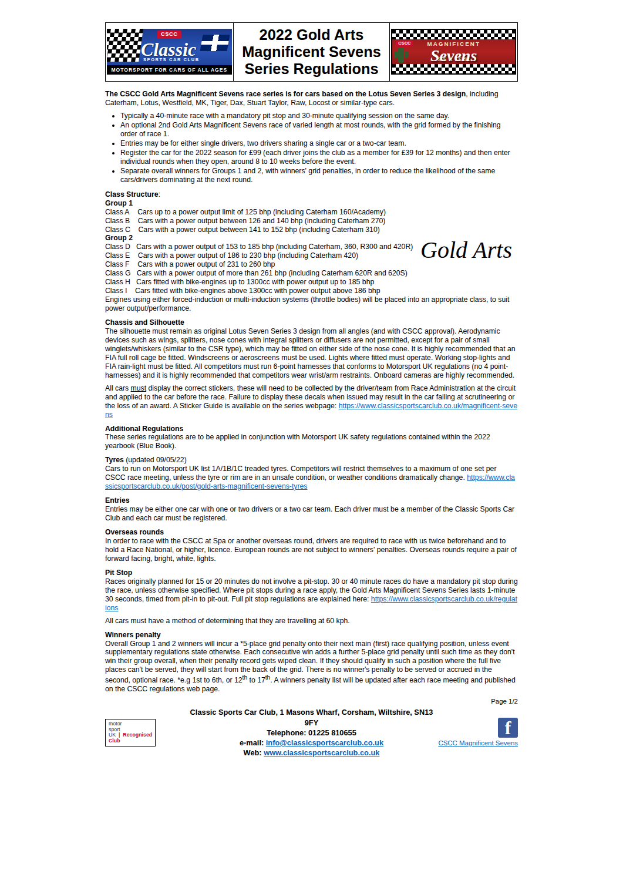CSCC
Classic
SPORTS CAR CLUB
MOTORSPORT FOR CARS OF ALL AGES
2022 Gold Arts
Magnificent Sevens
Series Regulations
CSCC
MAGNIFICENT
Sevens
SERIES
The CSCC Gold Arts Magnificent Sevens race series is for cars based on the Lotus Seven Series 3 design, including Caterham, Lotus, Westfield, MK, Tiger, Dax, Stuart Taylor, Raw, Locost or similar-type cars.
Typically a 40-minute race with a mandatory pit stop and 30-minute qualifying session on the same day.
An optional 2nd Gold Arts Magnificent Sevens race of varied length at most rounds, with the grid formed by the finishing order of race 1.
Entries may be for either single drivers, two drivers sharing a single car or a two-car team.
Register the car for the 2022 season for £99 (each driver joins the club as a member for £39 for 12 months) and then enter individual rounds when they open, around 8 to 10 weeks before the event.
Separate overall winners for Groups 1 and 2, with winners' grid penalties, in order to reduce the likelihood of the same cars/drivers dominating at the next round.
Gold Arts
Class Structure:
Group 1
Class A Cars up to a power output limit of 125 bhp (including Caterham 160/Academy)
Class B Cars with a power output between 126 and 140 bhp (including Caterham 270)
Class C Cars with a power output between 141 to 152 bhp (including Caterham 310)
Group 2
Class D Cars with a power output of 153 to 185 bhp (including Caterham, 360, R300 and 420R)
Class E Cars with a power output of 186 to 230 bhp (including Caterham 420)
Class F Cars with a power output of 231 to 260 bhp
Class G Cars with a power output of more than 261 bhp (including Caterham 620R and 620S)
Class H Cars fitted with bike-engines up to 1300cc with power output up to 185 bhp
Class I Cars fitted with bike-engines above 1300cc with power output above 186 bhp
Engines using either forced-induction or multi-induction systems (throttle bodies) will be placed into an appropriate class, to suit power output/performance.
Chassis and Silhouette
The silhouette must remain as original Lotus Seven Series 3 design from all angles (and with CSCC approval). Aerodynamic devices such as wings, splitters, nose cones with integral splitters or diffusers are not permitted, except for a pair of small winglets/whiskers (similar to the CSR type), which may be fitted on either side of the nose cone. It is highly recommended that an FIA full roll cage be fitted. Windscreens or aeroscreens must be used. Lights where fitted must operate. Working stop-lights and FIA rain-light must be fitted. All competitors must run 6-point harnesses that conforms to Motorsport UK regulations (no 4 point-harnesses) and it is highly recommended that competitors wear wrist/arm restraints. Onboard cameras are highly recommended.
All cars must display the correct stickers, these will need to be collected by the driver/team from Race Administration at the circuit and applied to the car before the race. Failure to display these decals when issued may result in the car failing at scrutineering or the loss of an award. A Sticker Guide is available on the series webpage: https://www.classicsportscarclub.co.uk/magnificent-sevens
Additional Regulations
These series regulations are to be applied in conjunction with Motorsport UK safety regulations contained within the 2022 yearbook (Blue Book).
Tyres (updated 09/05/22)
Cars to run on Motorsport UK list 1A/1B/1C treaded tyres. Competitors will restrict themselves to a maximum of one set per CSCC race meeting, unless the tyre or rim are in an unsafe condition, or weather conditions dramatically change. https://www.classicsportscarclub.co.uk/post/gold-arts-magnificent-sevens-tyres
Entries
Entries may be either one car with one or two drivers or a two car team. Each driver must be a member of the Classic Sports Car Club and each car must be registered.
Overseas rounds
In order to race with the CSCC at Spa or another overseas round, drivers are required to race with us twice beforehand and to hold a Race National, or higher, licence. European rounds are not subject to winners' penalties. Overseas rounds require a pair of forward facing, bright, white, lights.
Pit Stop
Races originally planned for 15 or 20 minutes do not involve a pit-stop. 30 or 40 minute races do have a mandatory pit stop during the race, unless otherwise specified. Where pit stops during a race apply, the Gold Arts Magnificent Sevens Series lasts 1-minute 30 seconds, timed from pit-in to pit-out. Full pit stop regulations are explained here: https://www.classicsportscarclub.co.uk/regulations
All cars must have a method of determining that they are travelling at 60 kph.
Winners penalty
Overall Group 1 and 2 winners will incur a *5-place grid penalty onto their next main (first) race qualifying position, unless event supplementary regulations state otherwise. Each consecutive win adds a further 5-place grid penalty until such time as they don't win their group overall, when their penalty record gets wiped clean. If they should qualify in such a position where the full five places can't be served, they will start from the back of the grid. There is no winner's penalty to be served or accrued in the second, optional race. *e.g 1st to 6th, or 12th to 17th. A winners penalty list will be updated after each race meeting and published on the CSCC regulations web page.
Page 1/2
motor
sport
UK | Recognised
Club
Classic Sports Car Club, 1 Masons Wharf, Corsham, Wiltshire, SN13 9FY
Telephone: 01225 810655
e-mail: info@classicsportscarclub.co.uk
Web: www.classicsportscarclub.co.uk
f CSCC Magnificent Sevens